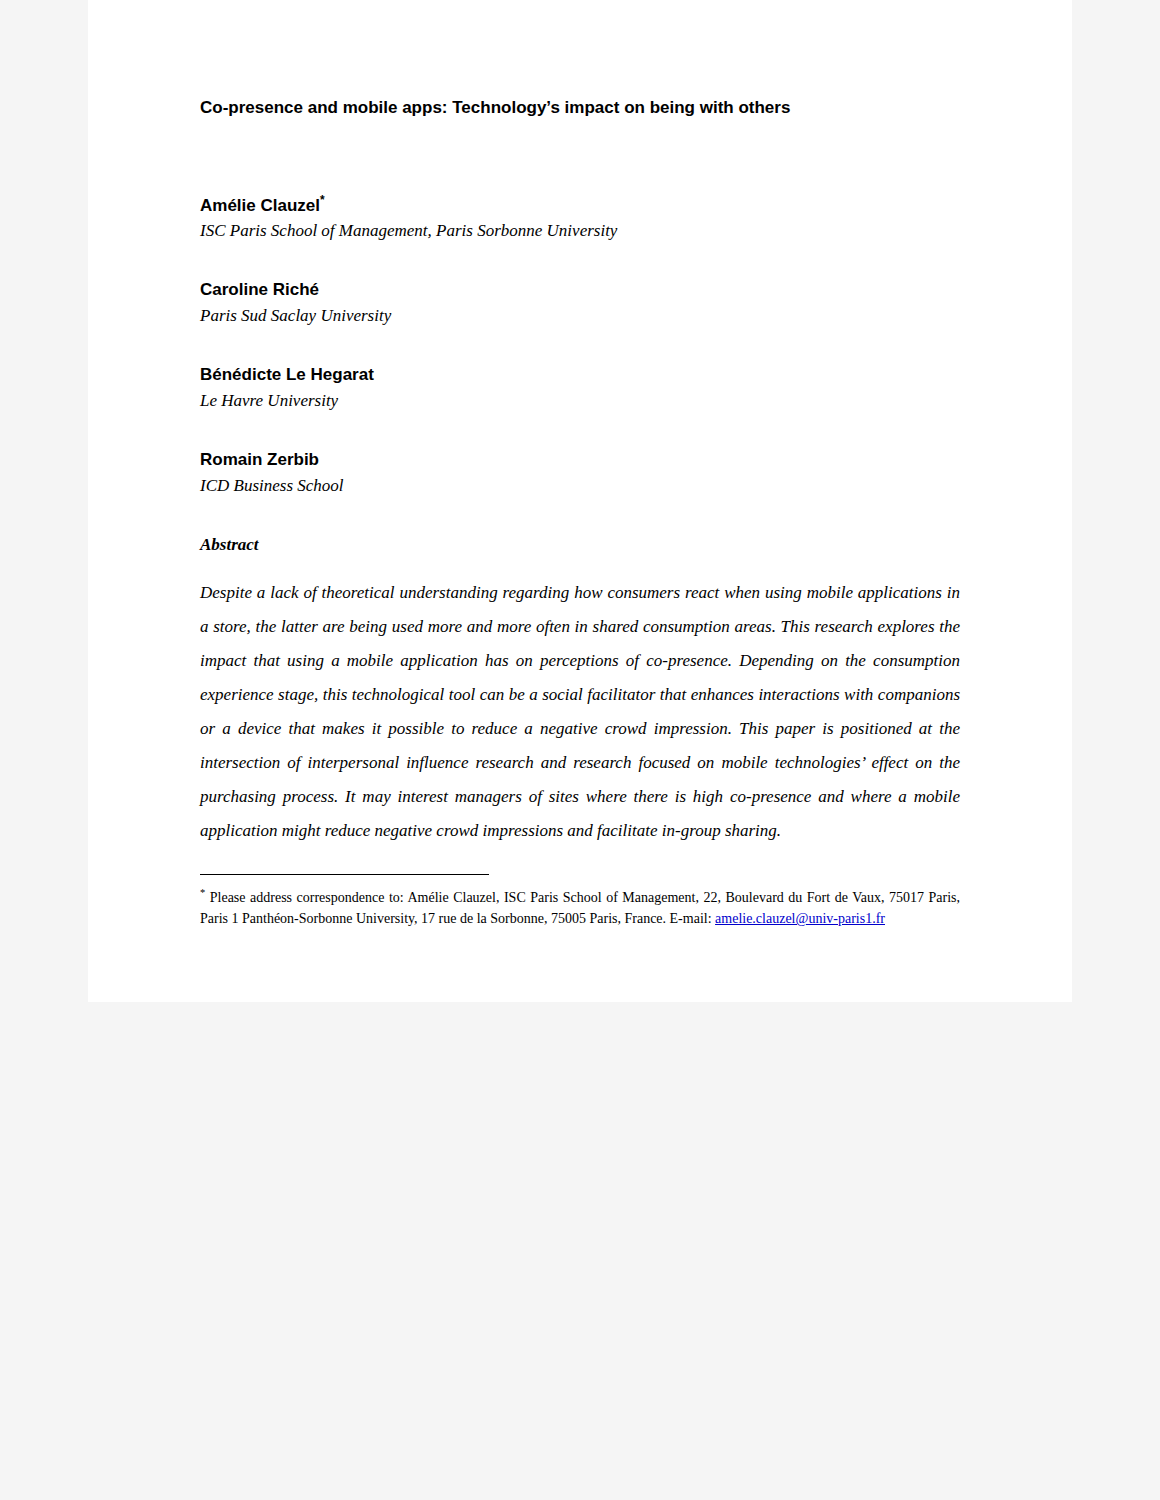Co-presence and mobile apps: Technology’s impact on being with others
Amélie Clauzel*
ISC Paris School of Management, Paris Sorbonne University
Caroline Riché
Paris Sud Saclay University
Bénédicte Le Hegarat
Le Havre University
Romain Zerbib
ICD Business School
Abstract
Despite a lack of theoretical understanding regarding how consumers react when using mobile applications in a store, the latter are being used more and more often in shared consumption areas. This research explores the impact that using a mobile application has on perceptions of co-presence. Depending on the consumption experience stage, this technological tool can be a social facilitator that enhances interactions with companions or a device that makes it possible to reduce a negative crowd impression. This paper is positioned at the intersection of interpersonal influence research and research focused on mobile technologies’ effect on the purchasing process. It may interest managers of sites where there is high co-presence and where a mobile application might reduce negative crowd impressions and facilitate in-group sharing.
* Please address correspondence to: Amélie Clauzel, ISC Paris School of Management, 22, Boulevard du Fort de Vaux, 75017 Paris, Paris 1 Panthéon-Sorbonne University, 17 rue de la Sorbonne, 75005 Paris, France. E-mail: amelie.clauzel@univ-paris1.fr